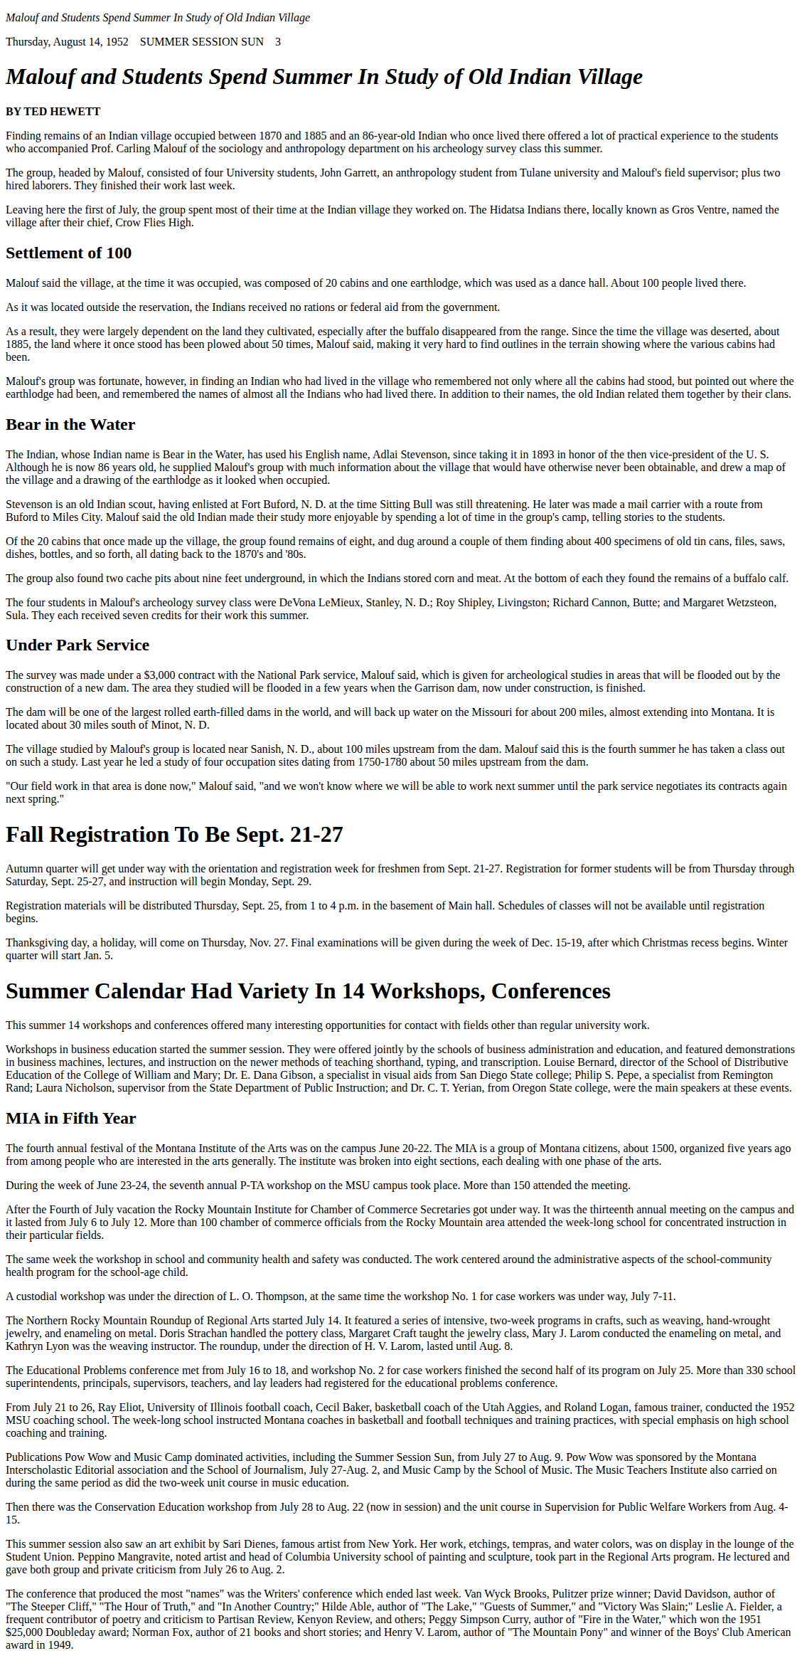Malouf and Students Spend Summer In Study of Old Indian Village
Thursday, August 14, 1952 SUMMER SESSION SUN 3
Malouf and Students Spend Summer In Study of Old Indian Village
BY TED HEWETT
Finding remains of an Indian village occupied between 1870 and 1885 and an 86-year-old Indian who once lived there offered a lot of practical experience to the students who accompanied Prof. Carling Malouf of the sociology and anthropology department on his archeology survey class this summer.
The group, headed by Malouf, consisted of four University students, John Garrett, an anthropology student from Tulane university and Malouf's field supervisor; plus two hired laborers. They finished their work last week.
Leaving here the first of July, the group spent most of their time at the Indian village they worked on. The Hidatsa Indians there, locally known as Gros Ventre, named the village after their chief, Crow Flies High.
Settlement of 100
Malouf said the village, at the time it was occupied, was composed of 20 cabins and one earthlodge, which was used as a dance hall. About 100 people lived there.
As it was located outside the reservation, the Indians received no rations or federal aid from the government.
As a result, they were largely dependent on the land they cultivated, especially after the buffalo disappeared from the range. Since the time the village was deserted, about 1885, the land where it once stood has been plowed about 50 times, Malouf said, making it very hard to find outlines in the terrain showing where the various cabins had been.
Malouf's group was fortunate, however, in finding an Indian who had lived in the village who remembered not only where all the cabins had stood, but pointed out where the earthlodge had been, and remembered the names of almost all the Indians who had lived there. In addition to their names, the old Indian related them together by their clans.
Bear in the Water
The Indian, whose Indian name is Bear in the Water, has used his English name, Adlai Stevenson, since taking it in 1893 in honor of the then vice-president of the U. S. Although he is now 86 years old, he supplied Malouf's group with much information about the village that would have otherwise never been obtainable, and drew a map of the village and a drawing of the earthlodge as it looked when occupied.
Stevenson is an old Indian scout, having enlisted at Fort Buford, N. D. at the time Sitting Bull was still threatening. He later was made a mail carrier with a route from Buford to Miles City. Malouf said the old Indian made their study more enjoyable by spending a lot of time in the group's camp, telling stories to the students.
Of the 20 cabins that once made up the village, the group found remains of eight, and dug around a couple of them finding about 400 specimens of old tin cans, files, saws, dishes, bottles, and so forth, all dating back to the 1870's and '80s.
The group also found two cache pits about nine feet underground, in which the Indians stored corn and meat. At the bottom of each they found the remains of a buffalo calf.
The four students in Malouf's archeology survey class were DeVona LeMieux, Stanley, N. D.; Roy Shipley, Livingston; Richard Cannon, Butte; and Margaret Wetzsteon, Sula. They each received seven credits for their work this summer.
Under Park Service
The survey was made under a $3,000 contract with the National Park service, Malouf said, which is given for archeological studies in areas that will be flooded out by the construction of a new dam. The area they studied will be flooded in a few years when the Garrison dam, now under construction, is finished.
The dam will be one of the largest rolled earth-filled dams in the world, and will back up water on the Missouri for about 200 miles, almost extending into Montana. It is located about 30 miles south of Minot, N. D.
The village studied by Malouf's group is located near Sanish, N. D., about 100 miles upstream from the dam. Malouf said this is the fourth summer he has taken a class out on such a study. Last year he led a study of four occupation sites dating from 1750-1780 about 50 miles upstream from the dam.
"Our field work in that area is done now," Malouf said, "and we won't know where we will be able to work next summer until the park service negotiates its contracts again next spring."
Fall Registration To Be Sept. 21-27
Autumn quarter will get under way with the orientation and registration week for freshmen from Sept. 21-27. Registration for former students will be from Thursday through Saturday, Sept. 25-27, and instruction will begin Monday, Sept. 29.
Registration materials will be distributed Thursday, Sept. 25, from 1 to 4 p.m. in the basement of Main hall. Schedules of classes will not be available until registration begins.
Thanksgiving day, a holiday, will come on Thursday, Nov. 27. Final examinations will be given during the week of Dec. 15-19, after which Christmas recess begins. Winter quarter will start Jan. 5.
Summer Calendar Had Variety In 14 Workshops, Conferences
This summer 14 workshops and conferences offered many interesting opportunities for contact with fields other than regular university work.
Workshops in business education started the summer session. They were offered jointly by the schools of business administration and education, and featured demonstrations in business machines, lectures, and instruction on the newer methods of teaching shorthand, typing, and transcription. Louise Bernard, director of the School of Distributive Education of the College of William and Mary; Dr. E. Dana Gibson, a specialist in visual aids from San Diego State college; Philip S. Pepe, a specialist from Remington Rand; Laura Nicholson, supervisor from the State Department of Public Instruction; and Dr. C. T. Yerian, from Oregon State college, were the main speakers at these events.
MIA in Fifth Year
The fourth annual festival of the Montana Institute of the Arts was on the campus June 20-22. The MIA is a group of Montana citizens, about 1500, organized five years ago from among people who are interested in the arts generally. The institute was broken into eight sections, each dealing with one phase of the arts.
During the week of June 23-24, the seventh annual P-TA workshop on the MSU campus took place. More than 150 attended the meeting.
After the Fourth of July vacation the Rocky Mountain Institute for Chamber of Commerce Secretaries got under way. It was the thirteenth annual meeting on the campus and it lasted from July 6 to July 12. More than 100 chamber of commerce officials from the Rocky Mountain area attended the week-long school for concentrated instruction in their particular fields.
The same week the workshop in school and community health and safety was conducted. The work centered around the administrative aspects of the school-community health program for the school-age child.
A custodial workshop was under the direction of L. O. Thompson, at the same time the workshop No. 1 for case workers was under way, July 7-11.
The Northern Rocky Mountain Roundup of Regional Arts started July 14. It featured a series of intensive, two-week programs in crafts, such as weaving, hand-wrought jewelry, and enameling on metal. Doris Strachan handled the pottery class, Margaret Craft taught the jewelry class, Mary J. Larom conducted the enameling on metal, and Kathryn Lyon was the weaving instructor. The roundup, under the direction of H. V. Larom, lasted until Aug. 8.
The Educational Problems conference met from July 16 to 18, and workshop No. 2 for case workers finished the second half of its program on July 25. More than 330 school superintendents, principals, supervisors, teachers, and lay leaders had registered for the educational problems conference.
From July 21 to 26, Ray Eliot, University of Illinois football coach, Cecil Baker, basketball coach of the Utah Aggies, and Roland Logan, famous trainer, conducted the 1952 MSU coaching school. The week-long school instructed Montana coaches in basketball and football techniques and training practices, with special emphasis on high school coaching and training.
Publications Pow Wow and Music Camp dominated activities, including the Summer Session Sun, from July 27 to Aug. 9. Pow Wow was sponsored by the Montana Interscholastic Editorial association and the School of Journalism, July 27-Aug. 2, and Music Camp by the School of Music. The Music Teachers Institute also carried on during the same period as did the two-week unit course in music education.
Then there was the Conservation Education workshop from July 28 to Aug. 22 (now in session) and the unit course in Supervision for Public Welfare Workers from Aug. 4-15.
This summer session also saw an art exhibit by Sari Dienes, famous artist from New York. Her work, etchings, tempras, and water colors, was on display in the lounge of the Student Union. Peppino Mangravite, noted artist and head of Columbia University school of painting and sculpture, took part in the Regional Arts program. He lectured and gave both group and private criticism from July 26 to Aug. 2.
The conference that produced the most "names" was the Writers' conference which ended last week. Van Wyck Brooks, Pulitzer prize winner; David Davidson, author of "The Steeper Cliff," "The Hour of Truth," and "In Another Country;" Hilde Able, author of "The Lake," "Guests of Summer," and "Victory Was Slain;" Leslie A. Fielder, a frequent contributor of poetry and criticism to Partisan Review, Kenyon Review, and others; Peggy Simpson Curry, author of "Fire in the Water," which won the 1951 $25,000 Doubleday award; Norman Fox, author of 21 books and short stories; and Henry V. Larom, author of "The Mountain Pony" and winner of the Boys' Club American award in 1949.